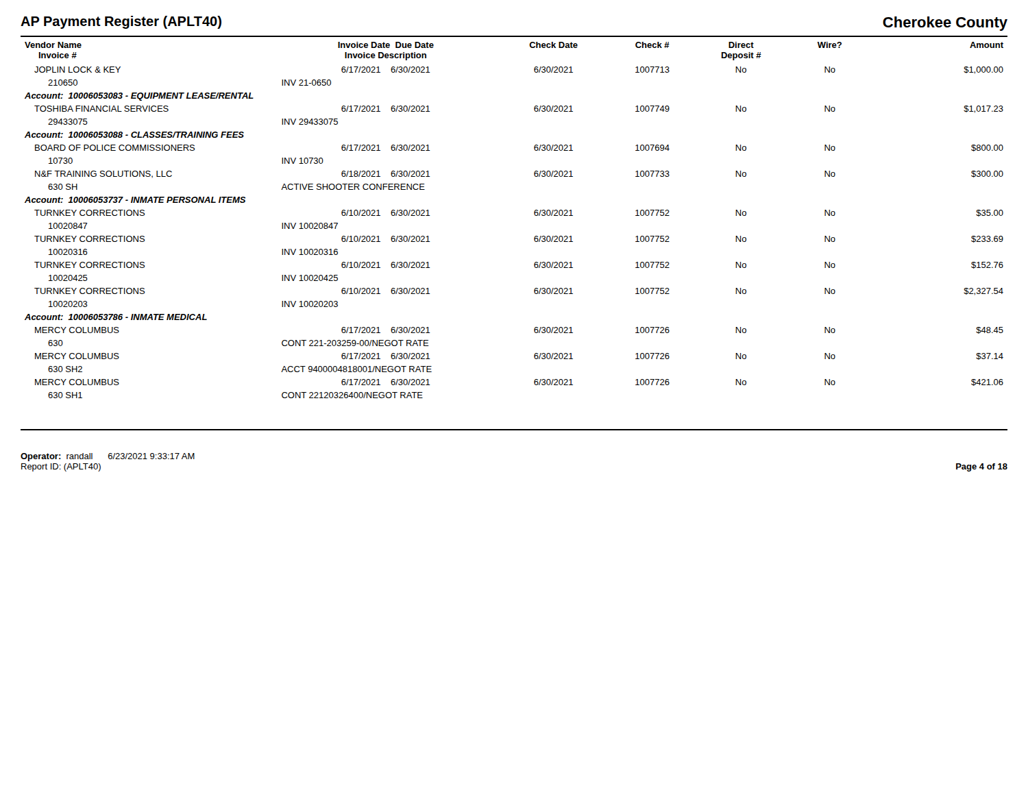AP Payment Register (APLT40)
Cherokee County
| Vendor Name Invoice # | Invoice Date Due Date Invoice Description | Check Date | Check # | Direct Deposit # | Wire? | Amount |
| --- | --- | --- | --- | --- | --- | --- |
| JOPLIN LOCK & KEY | 6/17/2021 6/30/2021 | 6/30/2021 | 1007713 | No | No | $1,000.00 |
| 210650 | INV 21-0650 | | | | | |
| Account: 10006053083 - EQUIPMENT LEASE/RENTAL |
| TOSHIBA FINANCIAL SERVICES | 6/17/2021 6/30/2021 | 6/30/2021 | 1007749 | No | No | $1,017.23 |
| 29433075 | INV 29433075 | | | | | |
| Account: 10006053088 - CLASSES/TRAINING FEES |
| BOARD OF POLICE COMMISSIONERS | 6/17/2021 6/30/2021 | 6/30/2021 | 1007694 | No | No | $800.00 |
| 10730 | INV 10730 | | | | | |
| N&F TRAINING SOLUTIONS, LLC | 6/18/2021 6/30/2021 | 6/30/2021 | 1007733 | No | No | $300.00 |
| 630 SH | ACTIVE SHOOTER CONFERENCE | | | | | |
| Account: 10006053737 - INMATE PERSONAL ITEMS |
| TURNKEY CORRECTIONS | 6/10/2021 6/30/2021 | 6/30/2021 | 1007752 | No | No | $35.00 |
| 10020847 | INV 10020847 | | | | | |
| TURNKEY CORRECTIONS | 6/10/2021 6/30/2021 | 6/30/2021 | 1007752 | No | No | $233.69 |
| 10020316 | INV 10020316 | | | | | |
| TURNKEY CORRECTIONS | 6/10/2021 6/30/2021 | 6/30/2021 | 1007752 | No | No | $152.76 |
| 10020425 | INV 10020425 | | | | | |
| TURNKEY CORRECTIONS | 6/10/2021 6/30/2021 | 6/30/2021 | 1007752 | No | No | $2,327.54 |
| 10020203 | INV 10020203 | | | | | |
| Account: 10006053786 - INMATE MEDICAL |
| MERCY COLUMBUS | 6/17/2021 6/30/2021 | 6/30/2021 | 1007726 | No | No | $48.45 |
| 630 | CONT 221-203259-00/NEGOT RATE | | | | | |
| MERCY COLUMBUS | 6/17/2021 6/30/2021 | 6/30/2021 | 1007726 | No | No | $37.14 |
| 630 SH2 | ACCT 9400004818001/NEGOT RATE | | | | | |
| MERCY COLUMBUS | 6/17/2021 6/30/2021 | 6/30/2021 | 1007726 | No | No | $421.06 |
| 630 SH1 | CONT 22120326400/NEGOT RATE | | | | | |
Operator: randall 6/23/2021 9:33:17 AM
Report ID: (APLT40)
Page 4 of 18